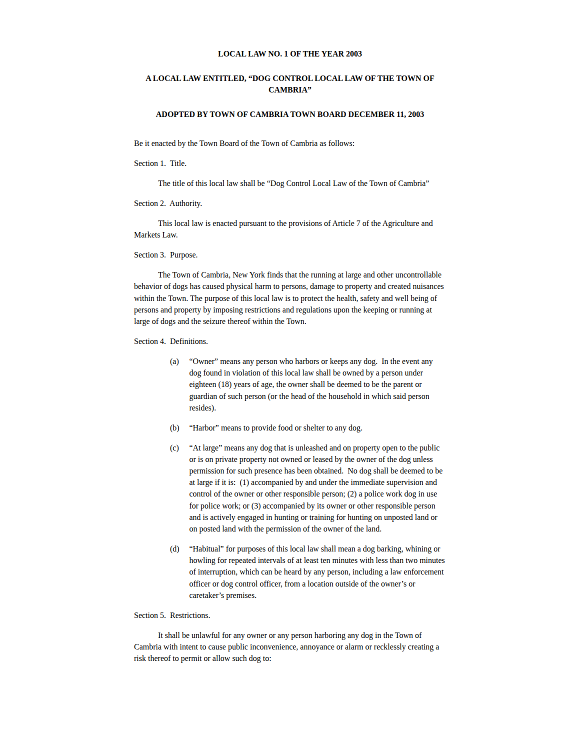LOCAL LAW NO. 1 OF THE YEAR 2003
A LOCAL LAW ENTITLED, “DOG CONTROL LOCAL LAW OF THE TOWN OF CAMBRIA”
ADOPTED BY TOWN OF CAMBRIA TOWN BOARD DECEMBER 11, 2003
Be it enacted by the Town Board of the Town of Cambria as follows:
Section 1. Title.
The title of this local law shall be “Dog Control Local Law of the Town of Cambria”
Section 2. Authority.
This local law is enacted pursuant to the provisions of Article 7 of the Agriculture and Markets Law.
Section 3. Purpose.
The Town of Cambria, New York finds that the running at large and other uncontrollable behavior of dogs has caused physical harm to persons, damage to property and created nuisances within the Town. The purpose of this local law is to protect the health, safety and well being of persons and property by imposing restrictions and regulations upon the keeping or running at large of dogs and the seizure thereof within the Town.
Section 4. Definitions.
(a)“Owner” means any person who harbors or keeps any dog. In the event any dog found in violation of this local law shall be owned by a person under eighteen (18) years of age, the owner shall be deemed to be the parent or guardian of such person (or the head of the household in which said person resides).
(b)“Harbor” means to provide food or shelter to any dog.
(c)“At large” means any dog that is unleashed and on property open to the public or is on private property not owned or leased by the owner of the dog unless permission for such presence has been obtained. No dog shall be deemed to be at large if it is: (1) accompanied by and under the immediate supervision and control of the owner or other responsible person; (2) a police work dog in use for police work; or (3) accompanied by its owner or other responsible person and is actively engaged in hunting or training for hunting on unposted land or on posted land with the permission of the owner of the land.
(d)“Habitual” for purposes of this local law shall mean a dog barking, whining or howling for repeated intervals of at least ten minutes with less than two minutes of interruption, which can be heard by any person, including a law enforcement officer or dog control officer, from a location outside of the owner’s or caretaker’s premises.
Section 5. Restrictions.
It shall be unlawful for any owner or any person harboring any dog in the Town of Cambria with intent to cause public inconvenience, annoyance or alarm or recklessly creating a risk thereof to permit or allow such dog to: